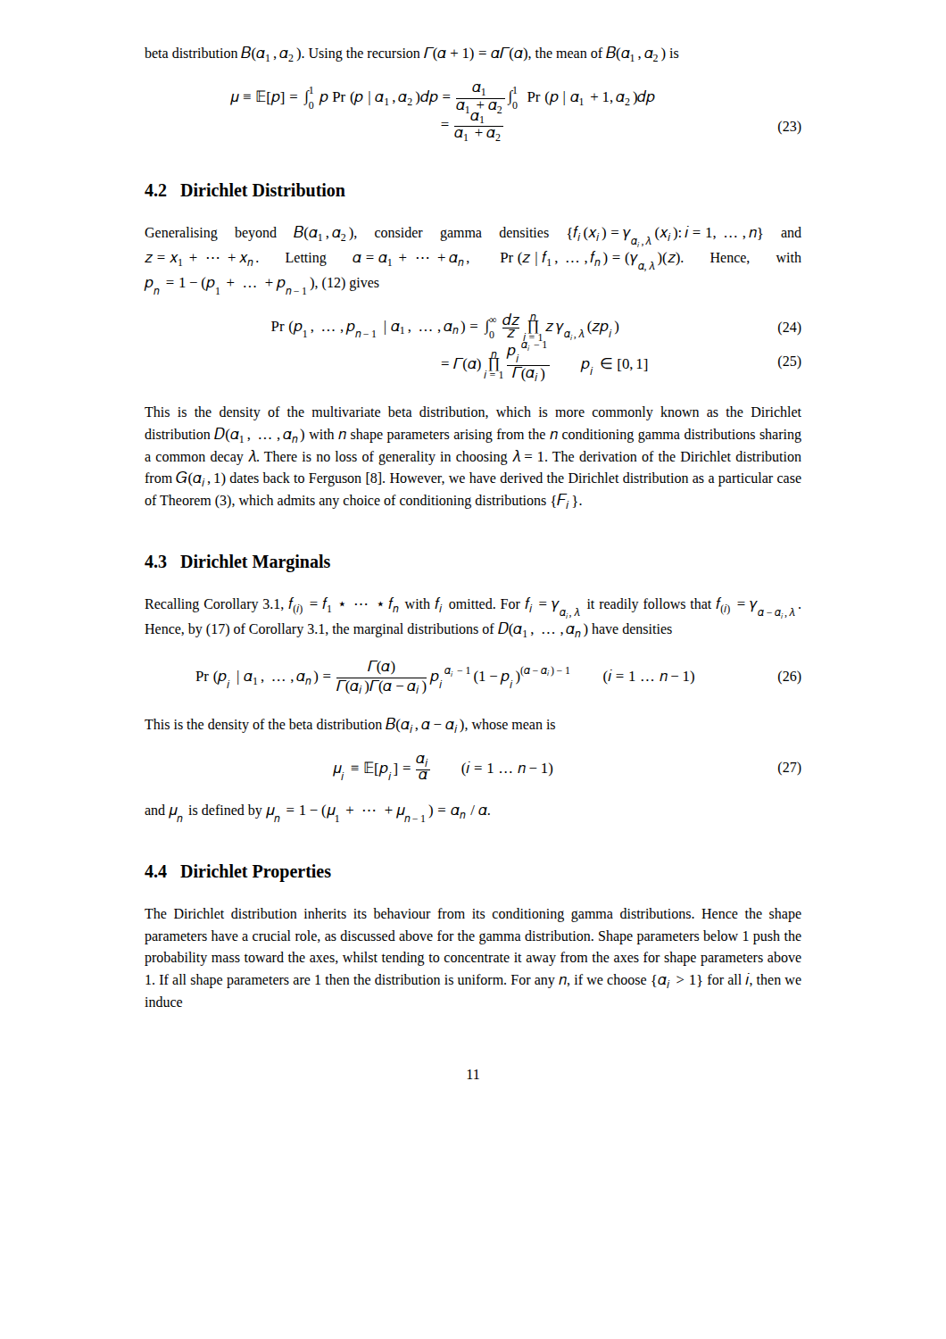beta distribution B(α1,α2). Using the recursion Γ(α+1)=αΓ(α), the mean of B(α1,α2) is
μ≡𝔼[p]= ∫01 pPr(p|α1,α2)dp = α1α1+α2 ∫01 Pr(p|α1+1,α2)dp
μ≡𝔼[p] = α1α1+α2
(23)
4.2 Dirichlet Distribution
Generalising beyond B(α1,α2), consider gamma densities {fi(xi)=γαi,λ(xi):i=1,…,n} and z=x1+⋯+xn. Letting α=α1+⋯+αn, Pr(z|f1,…,fn)=(γα,λ)(z). Hence, with pn=1−(p1+…+pn−1), (12) gives
Pr(p1,…,pn−1|α1,…,αn) = ∫0∞ dzz ∏i=1n zγαi,λ(zpi)
(24)
Pr(p1,…,pn−1|α1,…,αn) = Γ(α) ∏i=1n piαi−1Γ(αi) pi∈[0,1]
(25)
This is the density of the multivariate beta distribution, which is more commonly known as the Dirichlet distribution D(α1,…,αn) with n shape parameters arising from the n conditioning gamma distributions sharing a common decay λ. There is no loss of generality in choosing λ=1. The derivation of the Dirichlet distribution from G(αi,1) dates back to Ferguson [8]. However, we have derived the Dirichlet distribution as a particular case of Theorem (3), which admits any choice of conditioning distributions {Fi}.
4.3 Dirichlet Marginals
Recalling Corollary 3.1, f(i)=f1⋆⋯⋆fn with fi omitted. For fi=γαi,λ it readily follows that f(i)=γα−αi,λ. Hence, by (17) of Corollary 3.1, the marginal distributions of D(α1,…,αn) have densities
Pr(pi|α1,…,αn) = Γ(α)Γ(αi)Γ(α−αi) piαi−1 (1−pi)(α−αi)−1 (i=1…n−1)
(26)
This is the density of the beta distribution B(αi,α−αi), whose mean is
μi≡𝔼[pi]= αiα (i=1…n−1)
(27)
and μn is defined by μn=1−(μ1+⋯+μn−1)=αn/α.
4.4 Dirichlet Properties
The Dirichlet distribution inherits its behaviour from its conditioning gamma distributions. Hence the shape parameters have a crucial role, as discussed above for the gamma distribution. Shape parameters below 1 push the probability mass toward the axes, whilst tending to concentrate it away from the axes for shape parameters above 1. If all shape parameters are 1 then the distribution is uniform. For any n, if we choose {αi>1} for all i, then we induce
11